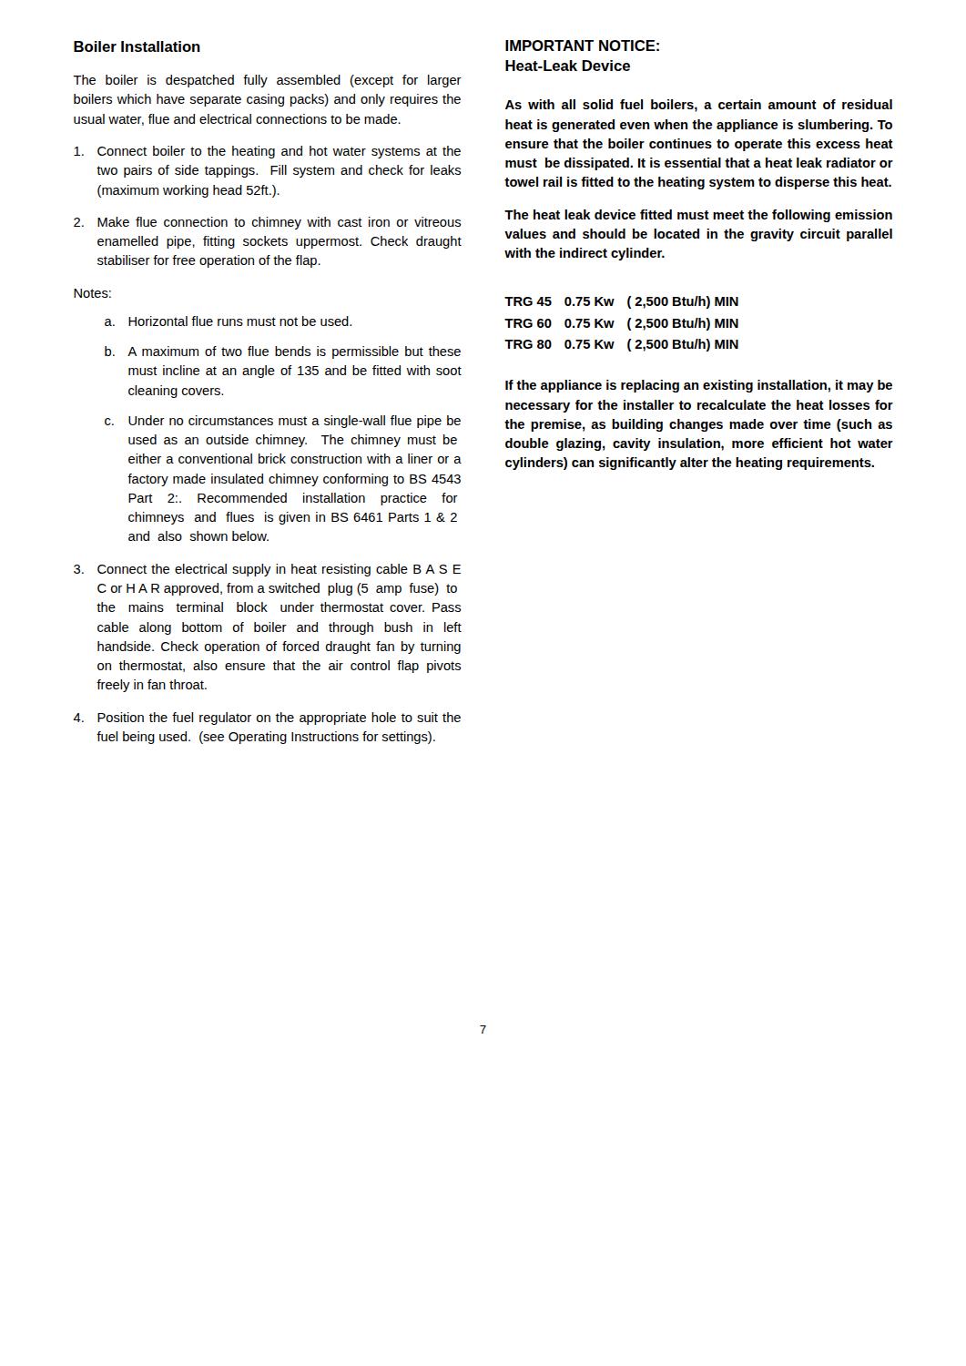Boiler Installation
The boiler is despatched fully assembled (except for larger boilers which have separate casing packs) and only requires the usual water, flue and electrical connections to be made.
Connect boiler to the heating and hot water systems at the two pairs of side tappings. Fill system and check for leaks (maximum working head 52ft.).
Make flue connection to chimney with cast iron or vitreous enamelled pipe, fitting sockets uppermost. Check draught stabiliser for free operation of the flap.
Notes:
Horizontal flue runs must not be used.
A maximum of two flue bends is permissible but these must incline at an angle of 135 and be fitted with soot cleaning covers.
Under no circumstances must a single-wall flue pipe be used as an outside chimney. The chimney must be either a conventional brick construction with a liner or a factory made insulated chimney conforming to BS 4543 Part 2:. Recommended installation practice for chimneys and flues is given in BS 6461 Parts 1 & 2 and also shown below.
Connect the electrical supply in heat resisting cable B A S E C or H A R approved, from a switched plug (5 amp fuse) to the mains terminal block under thermostat cover. Pass cable along bottom of boiler and through bush in left handside. Check operation of forced draught fan by turning on thermostat, also ensure that the air control flap pivots freely in fan throat.
Position the fuel regulator on the appropriate hole to suit the fuel being used. (see Operating Instructions for settings).
IMPORTANT NOTICE:
Heat-Leak Device
As with all solid fuel boilers, a certain amount of residual heat is generated even when the appliance is slumbering. To ensure that the boiler continues to operate this excess heat must be dissipated. It is essential that a heat leak radiator or towel rail is fitted to the heating system to disperse this heat.
The heat leak device fitted must meet the following emission values and should be located in the gravity circuit parallel with the indirect cylinder.
| TRG 45 | 0.75 Kw | ( 2,500 Btu/h) MIN |
| TRG 60 | 0.75 Kw | ( 2,500 Btu/h) MIN |
| TRG 80 | 0.75 Kw | ( 2,500 Btu/h) MIN |
If the appliance is replacing an existing installation, it may be necessary for the installer to recalculate the heat losses for the premise, as building changes made over time (such as double glazing, cavity insulation, more efficient hot water cylinders) can significantly alter the heating requirements.
7